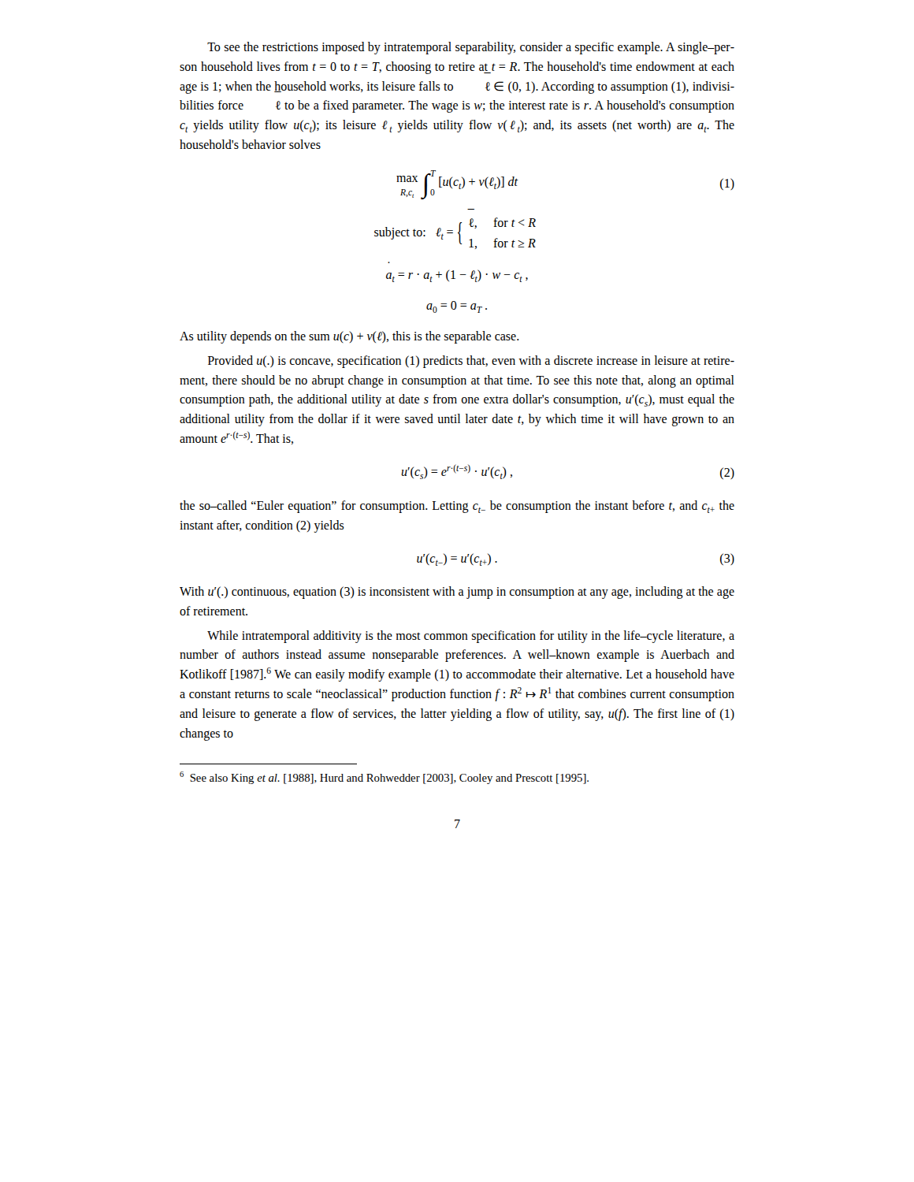To see the restrictions imposed by intratemporal separability, consider a specific example. A single–person household lives from t = 0 to t = T, choosing to retire at t = R. The household's time endowment at each age is 1; when the household works, its leisure falls to ℓ ∈ (0, 1). According to assumption (1), indivisibilities force ℓ to be a fixed parameter. The wage is w; the interest rate is r. A household's consumption ct yields utility flow u(ct); its leisure ℓt yields utility flow v(ℓt); and, its assets (net worth) are at. The household's behavior solves
max R,ct∫T 0 [u(ct) + v(ℓt)] dt (1)
subject to: ℓt = {
| ℓ , | for t < R |
| 1, | for t ≥ R |
at = r · at + (1 − ℓt) · w − ct ,
a0 = 0 = aT .
As utility depends on the sum u(c) + v(ℓ), this is the separable case.
Provided u(.) is concave, specification (1) predicts that, even with a discrete increase in leisure at retirement, there should be no abrupt change in consumption at that time. To see this note that, along an optimal consumption path, the additional utility at date s from one extra dollar's consumption, u′(cs), must equal the additional utility from the dollar if it were saved until later date t, by which time it will have grown to an amount er·(t−s). That is,
u′(cs) = er·(t−s) · u′(ct) , (2)
the so–called “Euler equation” for consumption. Letting ct− be consumption the instant before t, and ct+ the instant after, condition (2) yields
u′(ct−) = u′(ct+) . (3)
With u′(.) continuous, equation (3) is inconsistent with a jump in consumption at any age, including at the age of retirement.
While intratemporal additivity is the most common specification for utility in the life–cycle literature, a number of authors instead assume nonseparable preferences. A well–known example is Auerbach and Kotlikoff [1987].6 We can easily modify example (1) to accommodate their alternative. Let a household have a constant returns to scale “neoclassical” production function f : R2 ↦ R1 that combines current consumption and leisure to generate a flow of services, the latter yielding a flow of utility, say, u(f). The first line of (1) changes to
6 See also King et al. [1988], Hurd and Rohwedder [2003], Cooley and Prescott [1995].
7